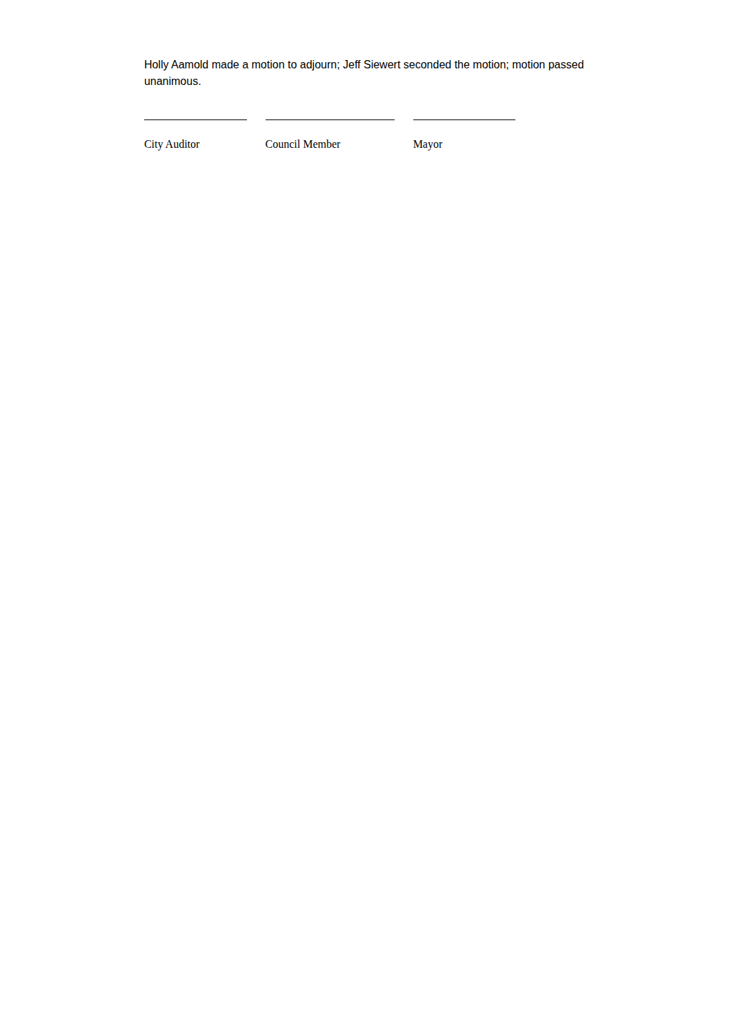Holly Aamold made a motion to adjourn; Jeff Siewert seconded the motion; motion passed unanimous.
| City Auditor | | Council Member | | Mayor |